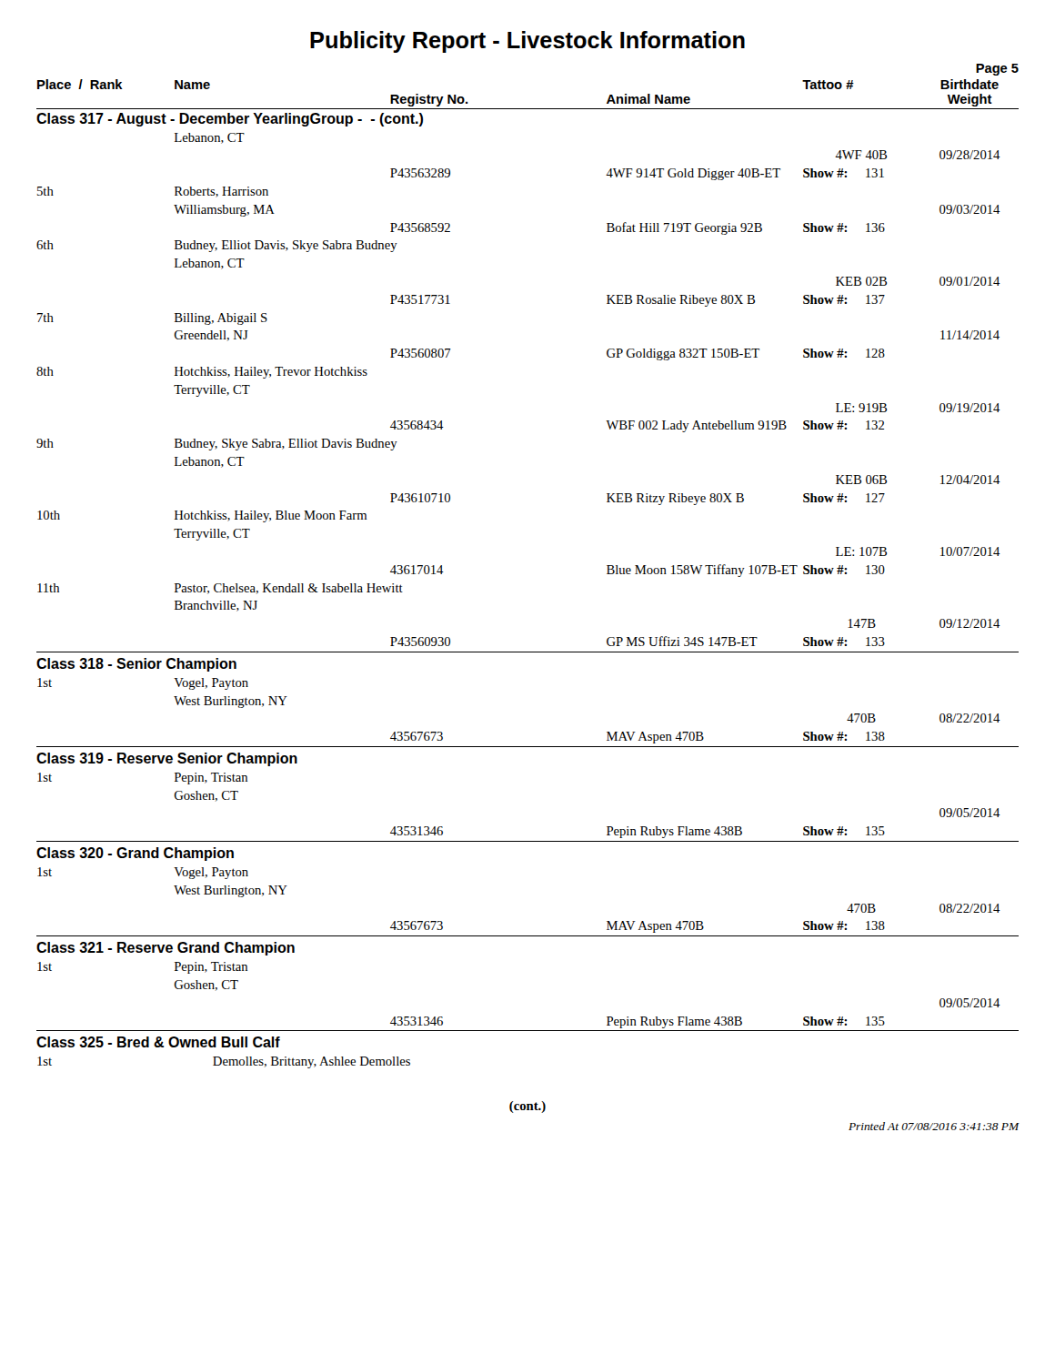Publicity Report - Livestock Information
Page 5
| Place / Rank | Name | | | Tattoo # | Birthdate |
| | | Registry No. | Animal Name | | Weight |
| Class 317 - August - December Yearling | Group - - (cont.) | | |
| | Lebanon, CT | | | | |
| | | | | 4WF 40B | 09/28/2014 |
| | | P43563289 | 4WF 914T Gold Digger 40B-ET | Show #: 131 | |
| 5th | Roberts, Harrison | | | | |
| | Williamsburg, MA | | | | 09/03/2014 |
| | | P43568592 | Bofat Hill 719T Georgia 92B | Show #: 136 | |
| 6th | Budney, Elliot Davis, Skye Sabra Budney | | | |
| | Lebanon, CT | | | | |
| | | | | KEB 02B | 09/01/2014 |
| | | P43517731 | KEB Rosalie Ribeye 80X B | Show #: 137 | |
| 7th | Billing, Abigail S | | | | |
| | Greendell, NJ | | | | 11/14/2014 |
| | | P43560807 | GP Goldigga 832T 150B-ET | Show #: 128 | |
| 8th | Hotchkiss, Hailey, Trevor Hotchkiss | | | |
| | Terryville, CT | | | | |
| | | | | LE: 919B | 09/19/2014 |
| | | 43568434 | WBF 002 Lady Antebellum 919B | Show #: 132 | |
| 9th | Budney, Skye Sabra, Elliot Davis Budney | | | |
| | Lebanon, CT | | | | |
| | | | | KEB 06B | 12/04/2014 |
| | | P43610710 | KEB Ritzy Ribeye 80X B | Show #: 127 | |
| 10th | Hotchkiss, Hailey, Blue Moon Farm | | | |
| | Terryville, CT | | | | |
| | | | | LE: 107B | 10/07/2014 |
| | | 43617014 | Blue Moon 158W Tiffany 107B-ET | Show #: 130 | |
| 11th | Pastor, Chelsea, Kendall & Isabella Hewitt | | | |
| | Branchville, NJ | | | | |
| | | | | 147B | 09/12/2014 |
| | | P43560930 | GP MS Uffizi 34S 147B-ET | Show #: 133 | |
Class 318 - Senior Champion
| 1st | Vogel, Payton | | | | |
| | West Burlington, NY | | | | |
| | | | | 470B | 08/22/2014 |
| | | 43567673 | MAV Aspen 470B | Show #: 138 | |
Class 319 - Reserve Senior Champion
| 1st | Pepin, Tristan | | | | |
| | Goshen, CT | | | | |
| | | | | | 09/05/2014 |
| | | 43531346 | Pepin Rubys Flame 438B | Show #: 135 | |
Class 320 - Grand Champion
| 1st | Vogel, Payton | | | | |
| | West Burlington, NY | | | | |
| | | | | 470B | 08/22/2014 |
| | | 43567673 | MAV Aspen 470B | Show #: 138 | |
Class 321 - Reserve Grand Champion
| 1st | Pepin, Tristan | | | | |
| | Goshen, CT | | | | |
| | | | | | 09/05/2014 |
| | | 43531346 | Pepin Rubys Flame 438B | Show #: 135 | |
Class 325 - Bred & Owned Bull Calf
| 1st | Demolles, Brittany, Ashlee Demolles | | | |
(cont.)
Printed At 07/08/2016 3:41:38 PM